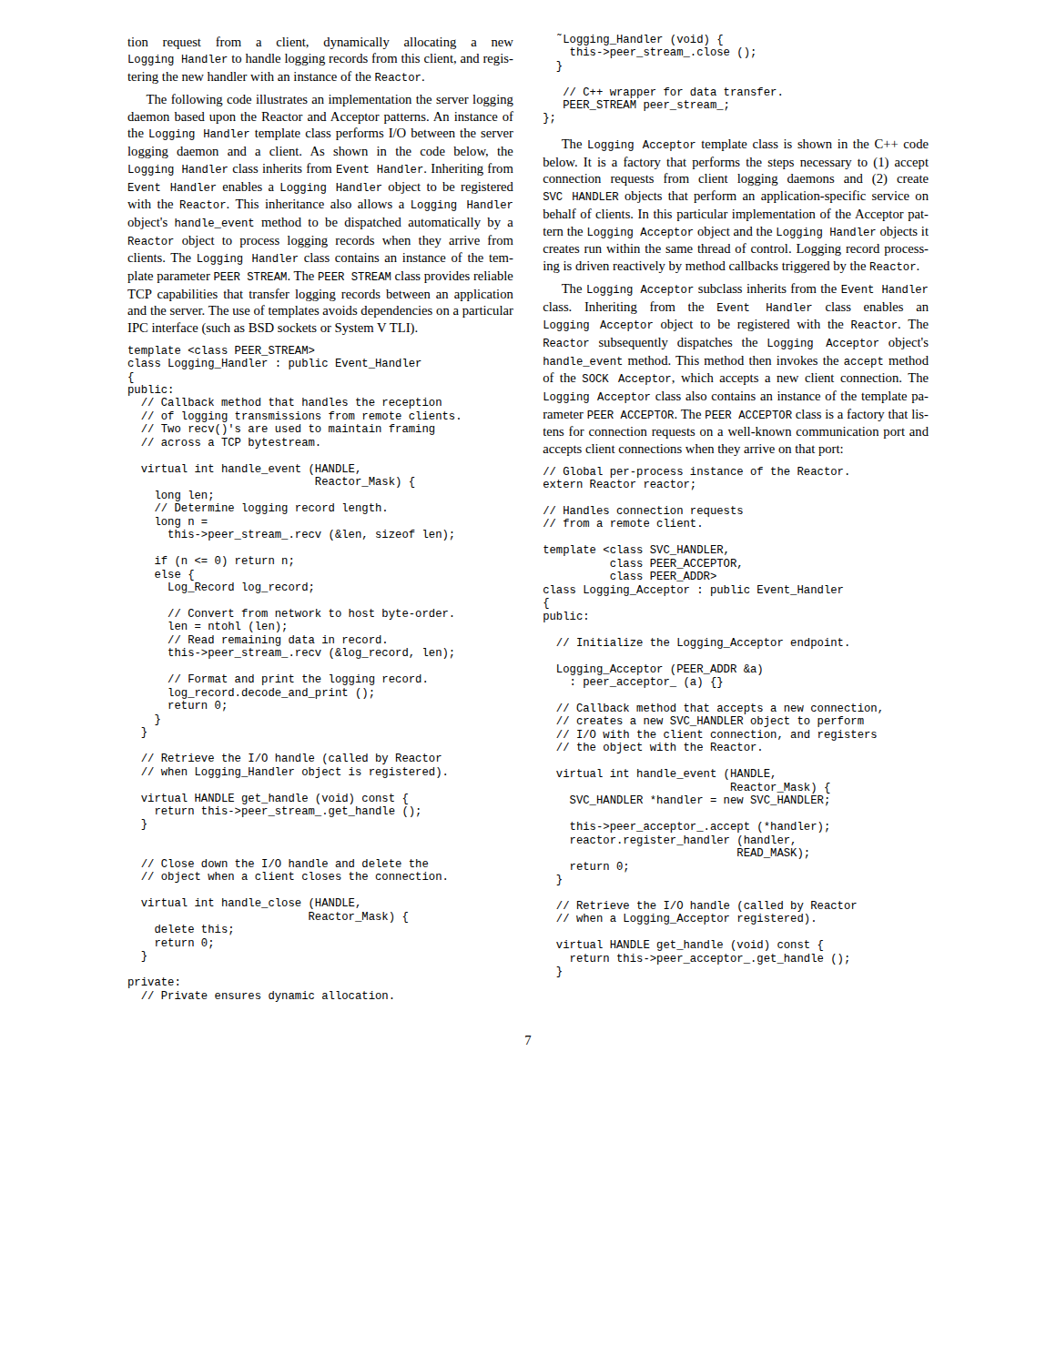tion request from a client, dynamically allocating a new Logging Handler to handle logging records from this client, and registering the new handler with an instance of the Reactor.
The following code illustrates an implementation the server logging daemon based upon the Reactor and Acceptor patterns. An instance of the Logging Handler template class performs I/O between the server logging daemon and a client. As shown in the code below, the Logging Handler class inherits from Event Handler. Inheriting from Event Handler enables a Logging Handler object to be registered with the Reactor. This inheritance also allows a Logging Handler object's handle_event method to be dispatched automatically by a Reactor object to process logging records when they arrive from clients. The Logging Handler class contains an instance of the template parameter PEER STREAM. The PEER STREAM class provides reliable TCP capabilities that transfer logging records between an application and the server. The use of templates avoids dependencies on a particular IPC interface (such as BSD sockets or System V TLI).
template <class PEER_STREAM>
class Logging_Handler : public Event_Handler
{
public:
  // Callback method that handles the reception
  // of logging transmissions from remote clients.
  // Two recv()'s are used to maintain framing
  // across a TCP bytestream.

  virtual int handle_event (HANDLE,
                            Reactor_Mask) {
    long len;
    // Determine logging record length.
    long n =
      this->peer_stream_.recv (&len, sizeof len);

    if (n <= 0) return n;
    else {
      Log_Record log_record;

      // Convert from network to host byte-order.
      len = ntohl (len);
      // Read remaining data in record.
      this->peer_stream_.recv (&log_record, len);

      // Format and print the logging record.
      log_record.decode_and_print ();
      return 0;
    }
  }

  // Retrieve the I/O handle (called by Reactor
  // when Logging_Handler object is registered).

  virtual HANDLE get_handle (void) const {
    return this->peer_stream_.get_handle ();
  }


  // Close down the I/O handle and delete the
  // object when a client closes the connection.

  virtual int handle_close (HANDLE,
                           Reactor_Mask) {
    delete this;
    return 0;
  }

private:
  // Private ensures dynamic allocation.
  ˜Logging_Handler (void) {
    this->peer_stream_.close ();
  }

   // C++ wrapper for data transfer.
   PEER_STREAM peer_stream_;
};
The Logging Acceptor template class is shown in the C++ code below. It is a factory that performs the steps necessary to (1) accept connection requests from client logging daemons and (2) create SVC HANDLER objects that perform an application-specific service on behalf of clients. In this particular implementation of the Acceptor pattern the Logging Acceptor object and the Logging Handler objects it creates run within the same thread of control. Logging record processing is driven reactively by method callbacks triggered by the Reactor.
The Logging Acceptor subclass inherits from the Event Handler class. Inheriting from the Event Handler class enables an Logging Acceptor object to be registered with the Reactor. The Reactor subsequently dispatches the Logging Acceptor object's handle_event method. This method then invokes the accept method of the SOCK Acceptor, which accepts a new client connection. The Logging Acceptor class also contains an instance of the template parameter PEER ACCEPTOR. The PEER ACCEPTOR class is a factory that listens for connection requests on a well-known communication port and accepts client connections when they arrive on that port:
// Global per-process instance of the Reactor.
extern Reactor reactor;

// Handles connection requests
// from a remote client.

template <class SVC_HANDLER,
          class PEER_ACCEPTOR,
          class PEER_ADDR>
class Logging_Acceptor : public Event_Handler
{
public:

  // Initialize the Logging_Acceptor endpoint.

  Logging_Acceptor (PEER_ADDR &a)
    : peer_acceptor_ (a) {}

  // Callback method that accepts a new connection,
  // creates a new SVC_HANDLER object to perform
  // I/O with the client connection, and registers
  // the object with the Reactor.

  virtual int handle_event (HANDLE,
                            Reactor_Mask) {
    SVC_HANDLER *handler = new SVC_HANDLER;

    this->peer_acceptor_.accept (*handler);
    reactor.register_handler (handler,
                             READ_MASK);
    return 0;
  }

  // Retrieve the I/O handle (called by Reactor
  // when a Logging_Acceptor registered).

  virtual HANDLE get_handle (void) const {
    return this->peer_acceptor_.get_handle ();
  }
7